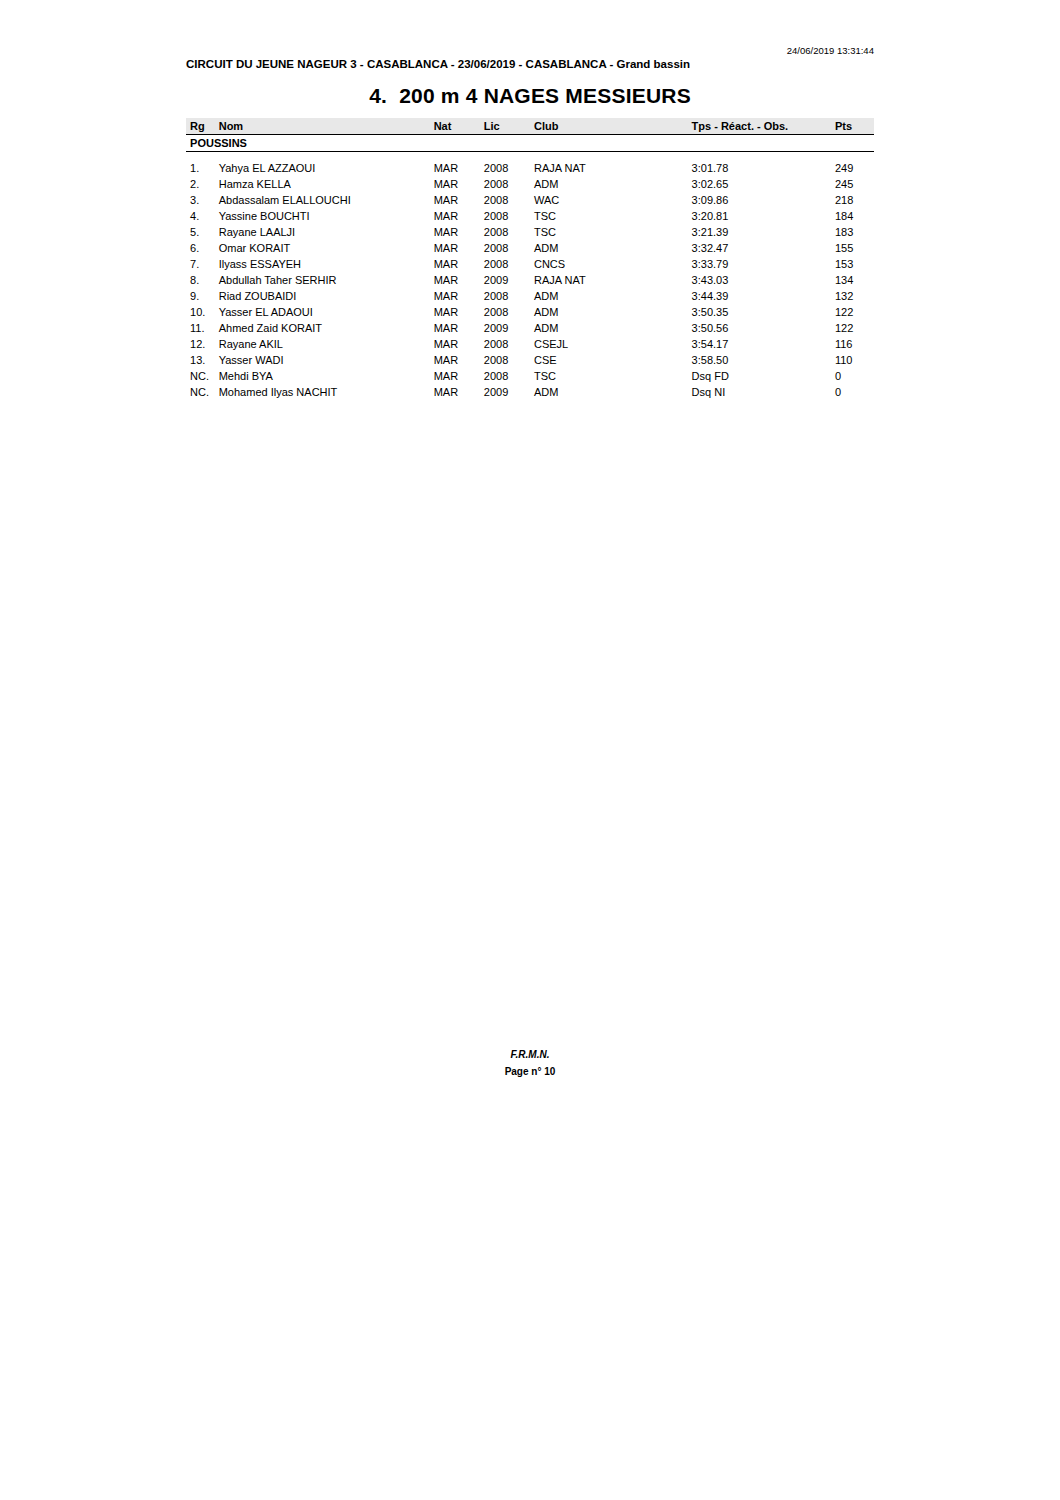24/06/2019 13:31:44
CIRCUIT DU JEUNE NAGEUR 3 - CASABLANCA - 23/06/2019 - CASABLANCA - Grand bassin
4. 200 m 4 NAGES MESSIEURS
| Rg | Nom | Nat | Lic | Club | Tps - Réact. - Obs. | Pts |
| --- | --- | --- | --- | --- | --- | --- |
| POUSSINS |
| 1. | Yahya EL AZZAOUI | MAR | 2008 | RAJA NAT | 3:01.78 | 249 |
| 2. | Hamza KELLA | MAR | 2008 | ADM | 3:02.65 | 245 |
| 3. | Abdassalam ELALLOUCHI | MAR | 2008 | WAC | 3:09.86 | 218 |
| 4. | Yassine BOUCHTI | MAR | 2008 | TSC | 3:20.81 | 184 |
| 5. | Rayane LAALJI | MAR | 2008 | TSC | 3:21.39 | 183 |
| 6. | Omar KORAIT | MAR | 2008 | ADM | 3:32.47 | 155 |
| 7. | Ilyass ESSAYEH | MAR | 2008 | CNCS | 3:33.79 | 153 |
| 8. | Abdullah Taher SERHIR | MAR | 2009 | RAJA NAT | 3:43.03 | 134 |
| 9. | Riad ZOUBAIDI | MAR | 2008 | ADM | 3:44.39 | 132 |
| 10. | Yasser EL ADAOUI | MAR | 2008 | ADM | 3:50.35 | 122 |
| 11. | Ahmed Zaid KORAIT | MAR | 2009 | ADM | 3:50.56 | 122 |
| 12. | Rayane AKIL | MAR | 2008 | CSEJL | 3:54.17 | 116 |
| 13. | Yasser WADI | MAR | 2008 | CSE | 3:58.50 | 110 |
| NC. | Mehdi BYA | MAR | 2008 | TSC | Dsq FD | 0 |
| NC. | Mohamed Ilyas NACHIT | MAR | 2009 | ADM | Dsq NI | 0 |
F.R.M.N.
Page n° 10